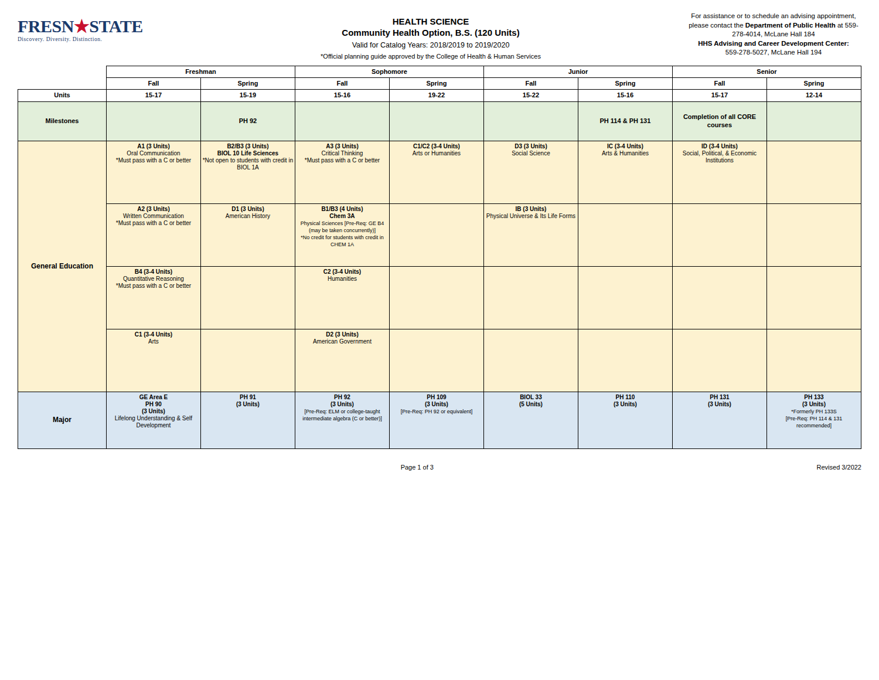FRESN★STATE
Discovery. Diversity. Distinction.
HEALTH SCIENCE
Community Health Option, B.S. (120 Units)
Valid for Catalog Years: 2018/2019 to 2019/2020
*Official planning guide approved by the College of Health & Human Services
For assistance or to schedule an advising appointment, please contact the Department of Public Health at 559-278-4014, McLane Hall 184
HHS Advising and Career Development Center:
559-278-5027, McLane Hall 194
| | Freshman | Sophomore | Junior | Senior |
| | Fall | Spring | Fall | Spring | Fall | Spring | Fall | Spring |
| Units | 15-17 | 15-19 | 15-16 | 19-22 | 15-22 | 15-16 | 15-17 | 12-14 |
| Milestones | | PH 92 | | | | PH 114 & PH 131 | Completion of all CORE courses | |
| General Education | A1 (3 Units) Oral Communication *Must pass with a C or better | B2/B3 (3 Units) BIOL 10 Life Sciences *Not open to students with credit in BIOL 1A | A3 (3 Units) Critical Thinking *Must pass with a C or better | C1/C2 (3-4 Units) Arts or Humanities | D3 (3 Units) Social Science | IC (3-4 Units) Arts & Humanities | ID (3-4 Units) Social, Political, & Economic Institutions | |
| A2 (3 Units) Written Communication *Must pass with a C or better | D1 (3 Units) American History | B1/B3 (4 Units) Chem 3A Physical Sciences [Pre-Req: GE B4 (may be taken concurrently)] *No credit for students with credit in CHEM 1A | | IB (3 Units) Physical Universe & Its Life Forms | | | |
| B4 (3-4 Units) Quantitative Reasoning *Must pass with a C or better | | C2 (3-4 Units) Humanities | | | | | |
| C1 (3-4 Units) Arts | | D2 (3 Units) American Government | | | | | |
| Major | GE Area E PH 90 (3 Units) Lifelong Understanding & Self Development | PH 91 (3 Units) | PH 92 (3 Units) [Pre-Req: ELM or college-taught intermediate algebra (C or better)] | PH 109 (3 Units) [Pre-Req: PH 92 or equivalent] | BIOL 33 (5 Units) | PH 110 (3 Units) | PH 131 (3 Units) | PH 133 (3 Units) *Formerly PH 133S [Pre-Req: PH 114 & 131 recommended] |
Page 1 of 3
Revised 3/2022